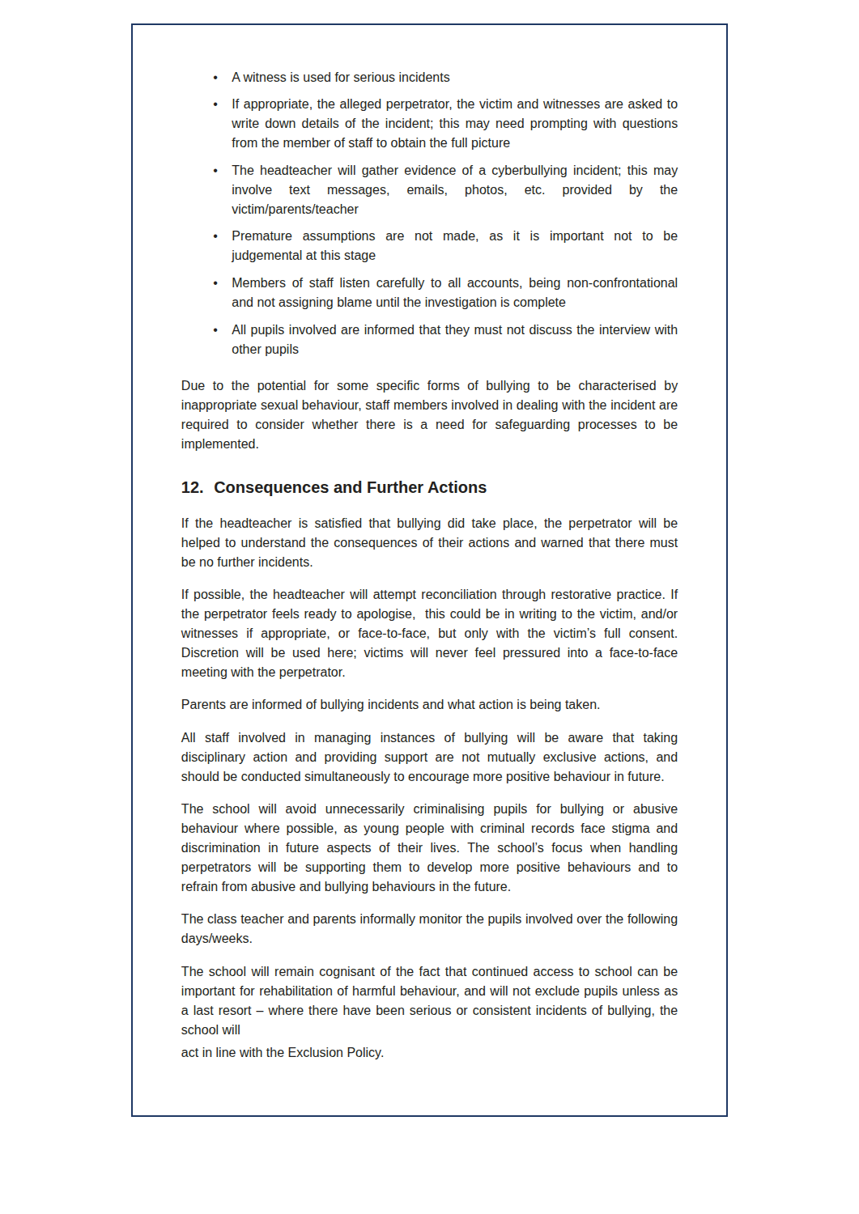A witness is used for serious incidents
If appropriate, the alleged perpetrator, the victim and witnesses are asked to write down details of the incident; this may need prompting with questions from the member of staff to obtain the full picture
The headteacher will gather evidence of a cyberbullying incident; this may involve text messages, emails, photos, etc. provided by the victim/parents/teacher
Premature assumptions are not made, as it is important not to be judgemental at this stage
Members of staff listen carefully to all accounts, being non-confrontational and not assigning blame until the investigation is complete
All pupils involved are informed that they must not discuss the interview with other pupils
Due to the potential for some specific forms of bullying to be characterised by inappropriate sexual behaviour, staff members involved in dealing with the incident are required to consider whether there is a need for safeguarding processes to be implemented.
12. Consequences and Further Actions
If the headteacher is satisfied that bullying did take place, the perpetrator will be helped to understand the consequences of their actions and warned that there must be no further incidents.
If possible, the headteacher will attempt reconciliation through restorative practice. If the perpetrator feels ready to apologise, this could be in writing to the victim, and/or witnesses if appropriate, or face-to-face, but only with the victim’s full consent. Discretion will be used here; victims will never feel pressured into a face-to-face meeting with the perpetrator.
Parents are informed of bullying incidents and what action is being taken.
All staff involved in managing instances of bullying will be aware that taking disciplinary action and providing support are not mutually exclusive actions, and should be conducted simultaneously to encourage more positive behaviour in future.
The school will avoid unnecessarily criminalising pupils for bullying or abusive behaviour where possible, as young people with criminal records face stigma and discrimination in future aspects of their lives. The school’s focus when handling perpetrators will be supporting them to develop more positive behaviours and to refrain from abusive and bullying behaviours in the future.
The class teacher and parents informally monitor the pupils involved over the following days/weeks.
The school will remain cognisant of the fact that continued access to school can be important for rehabilitation of harmful behaviour, and will not exclude pupils unless as a last resort – where there have been serious or consistent incidents of bullying, the school will
act in line with the Exclusion Policy.